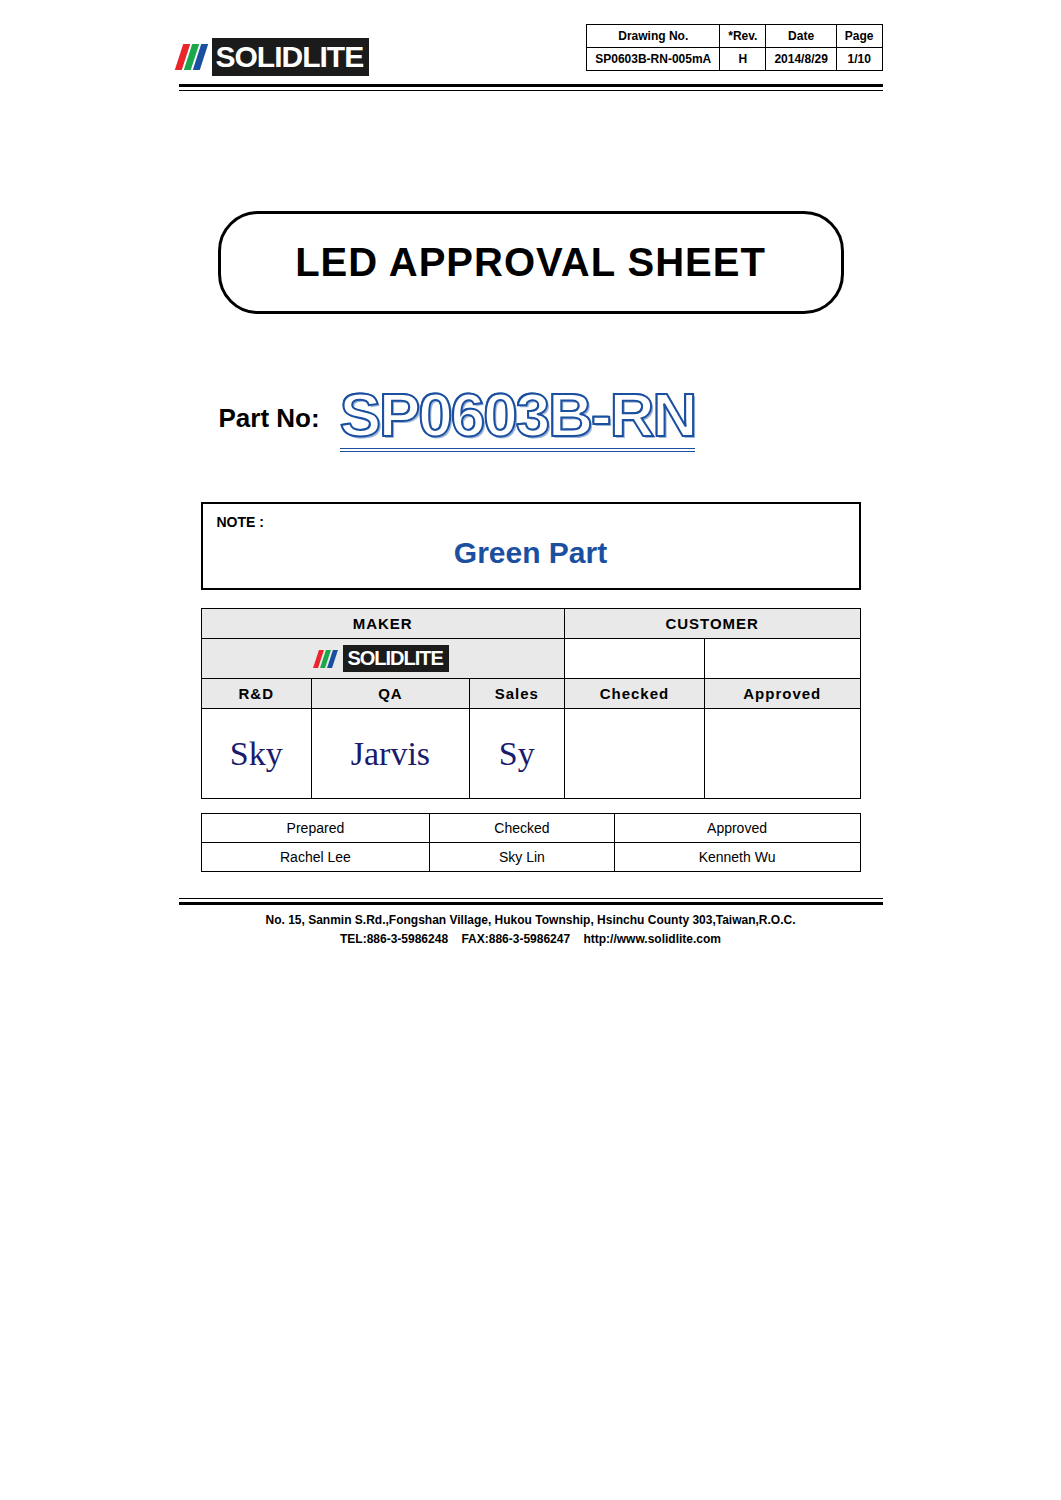SOLIDLITE
| Drawing No. | *Rev. | Date | Page |
| --- | --- | --- | --- |
| SP0603B-RN-005mA | H | 2014/8/29 | 1/10 |
LED APPROVAL SHEET
Part No:
SP0603B-RN
NOTE :
Green Part
| MAKER | CUSTOMER |
| --- | --- |
| SOLIDLITE | | |
| R&D | QA | Sales | Checked | Approved |
| Sky | Jarvis | Sy | | |
| Prepared | Checked | Approved |
| Rachel Lee | Sky Lin | Kenneth Wu |
No. 15, Sanmin S.Rd.,Fongshan Village, Hukou Township, Hsinchu County 303,Taiwan,R.O.C.
TEL:886-3-5986248 FAX:886-3-5986247 http://www.solidlite.com